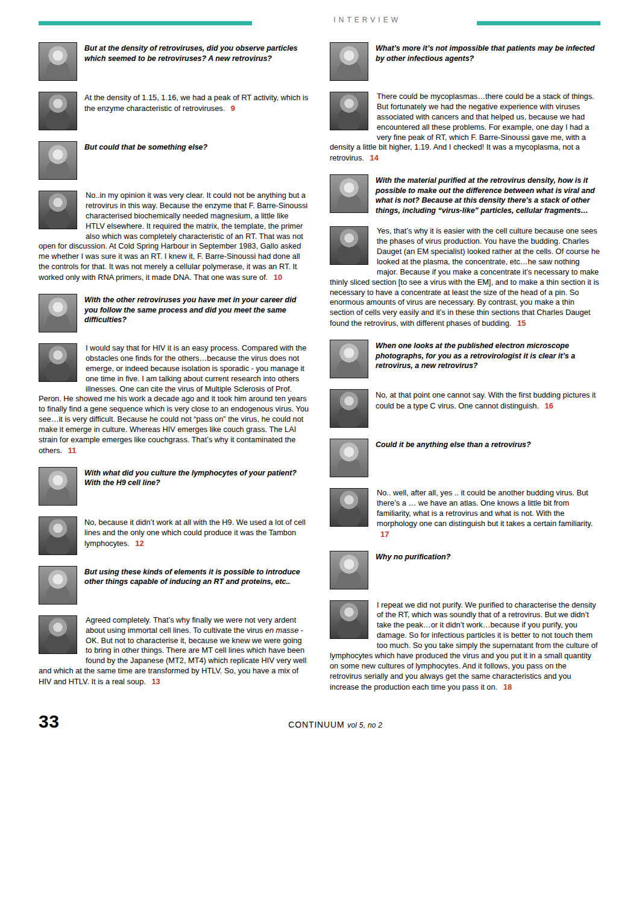Interview
But at the density of retroviruses, did you observe particles which seemed to be retroviruses? A new retrovirus?
At the density of 1.15, 1.16, we had a peak of RT activity, which is the enzyme characteristic of retroviruses. 9
But could that be something else?
No..in my opinion it was very clear. It could not be anything but a retrovirus in this way. Because the enzyme that F. Barre-Sinoussi characterised biochemically needed magnesium, a little like HTLV elsewhere. It required the matrix, the template, the primer also which was completely characteristic of an RT. That was not open for discussion. At Cold Spring Harbour in September 1983, Gallo asked me whether I was sure it was an RT. I knew it, F. Barre-Sinoussi had done all the controls for that. It was not merely a cellular polymerase, it was an RT. It worked only with RNA primers, it made DNA. That one was sure of. 10
With the other retroviruses you have met in your career did you follow the same process and did you meet the same difficulties?
I would say that for HIV it is an easy process. Compared with the obstacles one finds for the others…because the virus does not emerge, or indeed because isolation is sporadic - you manage it one time in five. I am talking about current research into others illnesses. One can cite the virus of Multiple Sclerosis of Prof. Peron. He showed me his work a decade ago and it took him around ten years to finally find a gene sequence which is very close to an endogenous virus. You see…it is very difficult. Because he could not “pass on” the virus, he could not make it emerge in culture. Whereas HIV emerges like couch grass. The LAI strain for example emerges like couchgrass. That’s why it contaminated the others. 11
With what did you culture the lymphocytes of your patient? With the H9 cell line?
No, because it didn’t work at all with the H9. We used a lot of cell lines and the only one which could produce it was the Tambon lymphocytes. 12
But using these kinds of elements it is possible to introduce other things capable of inducing an RT and proteins, etc..
Agreed completely. That’s why finally we were not very ardent about using immortal cell lines. To cultivate the virus en masse - OK. But not to characterise it, because we knew we were going to bring in other things. There are MT cell lines which have been found by the Japanese (MT2, MT4) which replicate HIV very well and which at the same time are transformed by HTLV. So, you have a mix of HIV and HTLV. It is a real soup. 13
What’s more it’s not impossible that patients may be infected by other infectious agents?
There could be mycoplasmas…there could be a stack of things. But fortunately we had the negative experience with viruses associated with cancers and that helped us, because we had encountered all these problems. For example, one day I had a very fine peak of RT, which F. Barre-Sinoussi gave me, with a density a little bit higher, 1.19. And I checked! It was a mycoplasma, not a retrovirus. 14
With the material purified at the retrovirus density, how is it possible to make out the difference between what is viral and what is not? Because at this density there’s a stack of other things, including “virus-like” particles, cellular fragments…
Yes, that’s why it is easier with the cell culture because one sees the phases of virus production. You have the budding. Charles Dauget (an EM specialist) looked rather at the cells. Of course he looked at the plasma, the concentrate, etc…he saw nothing major. Because if you make a concentrate it’s necessary to make thinly sliced section [to see a virus with the EM], and to make a thin section it is necessary to have a concentrate at least the size of the head of a pin. So enormous amounts of virus are necessary. By contrast, you make a thin section of cells very easily and it’s in these thin sections that Charles Dauget found the retrovirus, with different phases of budding. 15
When one looks at the published electron microscope photographs, for you as a retrovirologist it is clear it’s a retrovirus, a new retrovirus?
No, at that point one cannot say. With the first budding pictures it could be a type C virus. One cannot distinguish. 16
Could it be anything else than a retrovirus?
No.. well, after all, yes .. it could be another budding virus. But there’s a … we have an atlas. One knows a little bit from familiarity, what is a retrovirus and what is not. With the morphology one can distinguish but it takes a certain familiarity. 17
Why no purification?
I repeat we did not purify. We purified to characterise the density of the RT, which was soundly that of a retrovirus. But we didn’t take the peak…or it didn’t work…because if you purify, you damage. So for infectious particles it is better to not touch them too much. So you take simply the supernatant from the culture of lymphocytes which have produced the virus and you put it in a small quantity on some new cultures of lymphocytes. And it follows, you pass on the retrovirus serially and you always get the same characteristics and you increase the production each time you pass it on. 18
33
CONTINUUM vol 5, no 2